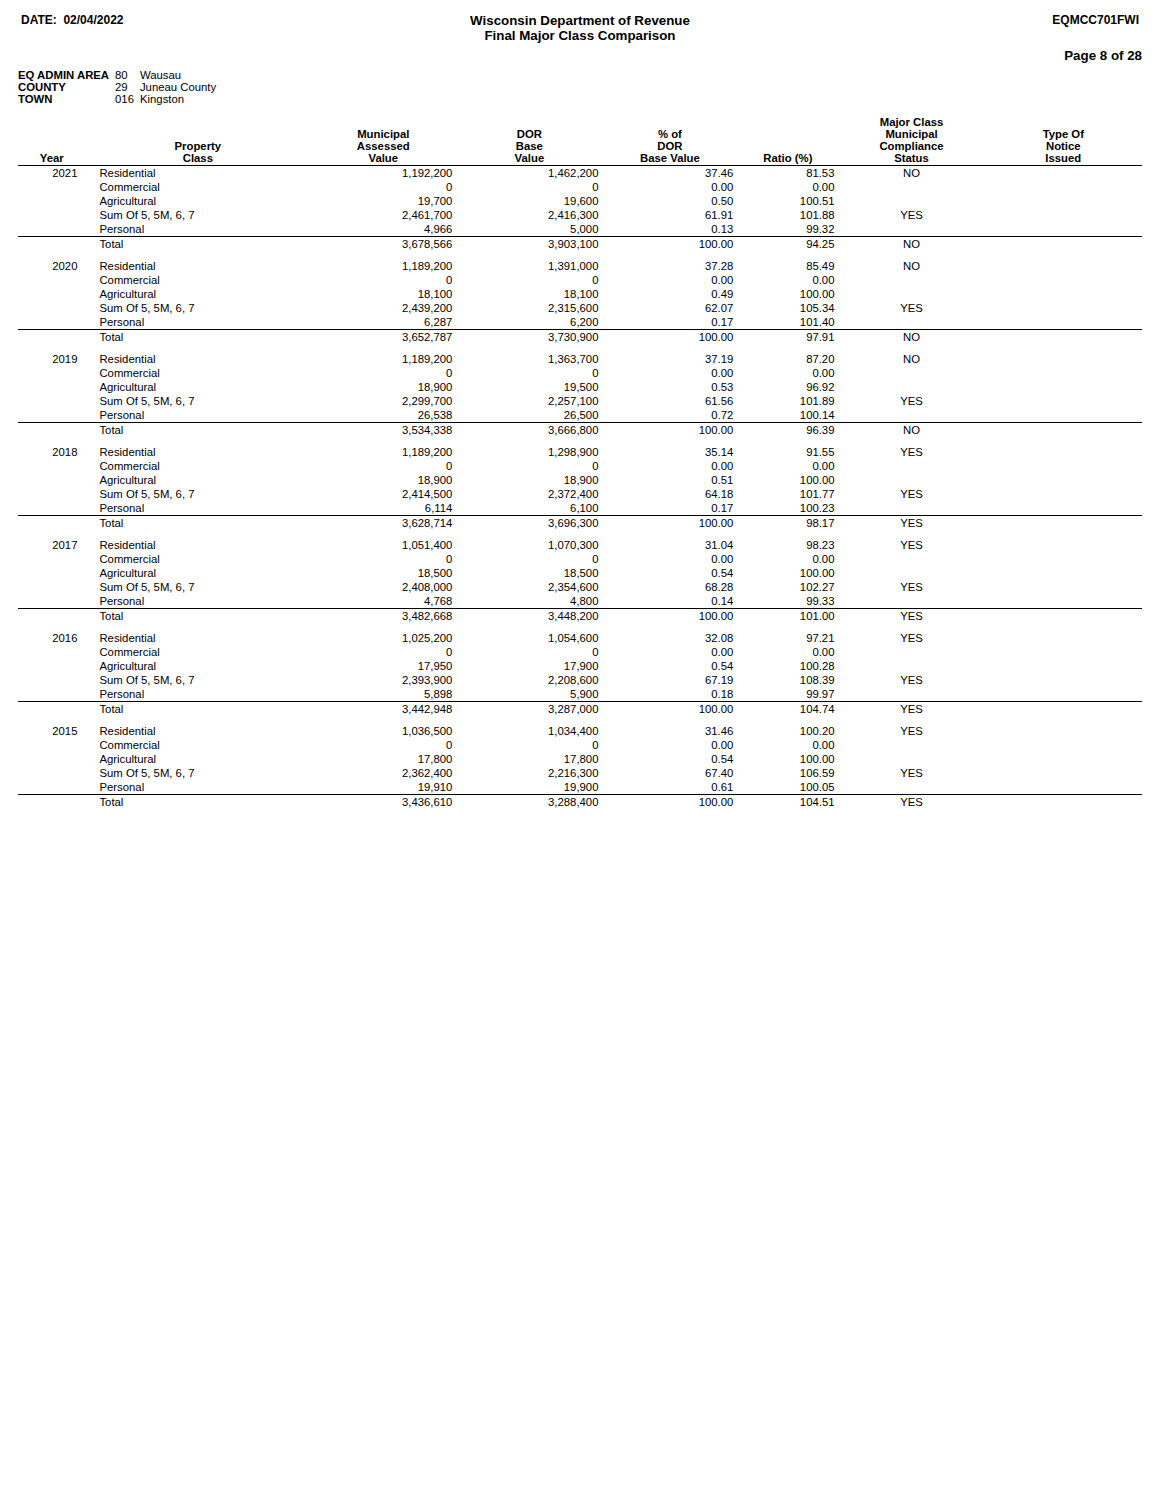| DATE: 02/04/2022 | Wisconsin Department of Revenue Final Major Class Comparison | EQMCC701FWI |
Page 8 of 28
| EQ ADMIN AREA | 80 | Wausau |
| COUNTY | 29 | Juneau County |
| TOWN | 016 | Kingston |
| Year | Property Class | Municipal Assessed Value | DOR Base Value | % of DOR Base Value | Ratio (%) | Major Class Municipal Compliance Status | Type Of Notice Issued |
| --- | --- | --- | --- | --- | --- | --- | --- |
| 2021 | Residential | 1,192,200 | 1,462,200 | 37.46 | 81.53 | NO | |
| | Commercial | 0 | 0 | 0.00 | 0.00 | | |
| | Agricultural | 19,700 | 19,600 | 0.50 | 100.51 | | |
| | Sum Of 5, 5M, 6, 7 | 2,461,700 | 2,416,300 | 61.91 | 101.88 | YES | |
| | Personal | 4,966 | 5,000 | 0.13 | 99.32 | | |
| | Total | 3,678,566 | 3,903,100 | 100.00 | 94.25 | NO | |
| 2020 | Residential | 1,189,200 | 1,391,000 | 37.28 | 85.49 | NO | |
| | Commercial | 0 | 0 | 0.00 | 0.00 | | |
| | Agricultural | 18,100 | 18,100 | 0.49 | 100.00 | | |
| | Sum Of 5, 5M, 6, 7 | 2,439,200 | 2,315,600 | 62.07 | 105.34 | YES | |
| | Personal | 6,287 | 6,200 | 0.17 | 101.40 | | |
| | Total | 3,652,787 | 3,730,900 | 100.00 | 97.91 | NO | |
| 2019 | Residential | 1,189,200 | 1,363,700 | 37.19 | 87.20 | NO | |
| | Commercial | 0 | 0 | 0.00 | 0.00 | | |
| | Agricultural | 18,900 | 19,500 | 0.53 | 96.92 | | |
| | Sum Of 5, 5M, 6, 7 | 2,299,700 | 2,257,100 | 61.56 | 101.89 | YES | |
| | Personal | 26,538 | 26,500 | 0.72 | 100.14 | | |
| | Total | 3,534,338 | 3,666,800 | 100.00 | 96.39 | NO | |
| 2018 | Residential | 1,189,200 | 1,298,900 | 35.14 | 91.55 | YES | |
| | Commercial | 0 | 0 | 0.00 | 0.00 | | |
| | Agricultural | 18,900 | 18,900 | 0.51 | 100.00 | | |
| | Sum Of 5, 5M, 6, 7 | 2,414,500 | 2,372,400 | 64.18 | 101.77 | YES | |
| | Personal | 6,114 | 6,100 | 0.17 | 100.23 | | |
| | Total | 3,628,714 | 3,696,300 | 100.00 | 98.17 | YES | |
| 2017 | Residential | 1,051,400 | 1,070,300 | 31.04 | 98.23 | YES | |
| | Commercial | 0 | 0 | 0.00 | 0.00 | | |
| | Agricultural | 18,500 | 18,500 | 0.54 | 100.00 | | |
| | Sum Of 5, 5M, 6, 7 | 2,408,000 | 2,354,600 | 68.28 | 102.27 | YES | |
| | Personal | 4,768 | 4,800 | 0.14 | 99.33 | | |
| | Total | 3,482,668 | 3,448,200 | 100.00 | 101.00 | YES | |
| 2016 | Residential | 1,025,200 | 1,054,600 | 32.08 | 97.21 | YES | |
| | Commercial | 0 | 0 | 0.00 | 0.00 | | |
| | Agricultural | 17,950 | 17,900 | 0.54 | 100.28 | | |
| | Sum Of 5, 5M, 6, 7 | 2,393,900 | 2,208,600 | 67.19 | 108.39 | YES | |
| | Personal | 5,898 | 5,900 | 0.18 | 99.97 | | |
| | Total | 3,442,948 | 3,287,000 | 100.00 | 104.74 | YES | |
| 2015 | Residential | 1,036,500 | 1,034,400 | 31.46 | 100.20 | YES | |
| | Commercial | 0 | 0 | 0.00 | 0.00 | | |
| | Agricultural | 17,800 | 17,800 | 0.54 | 100.00 | | |
| | Sum Of 5, 5M, 6, 7 | 2,362,400 | 2,216,300 | 67.40 | 106.59 | YES | |
| | Personal | 19,910 | 19,900 | 0.61 | 100.05 | | |
| | Total | 3,436,610 | 3,288,400 | 100.00 | 104.51 | YES | |